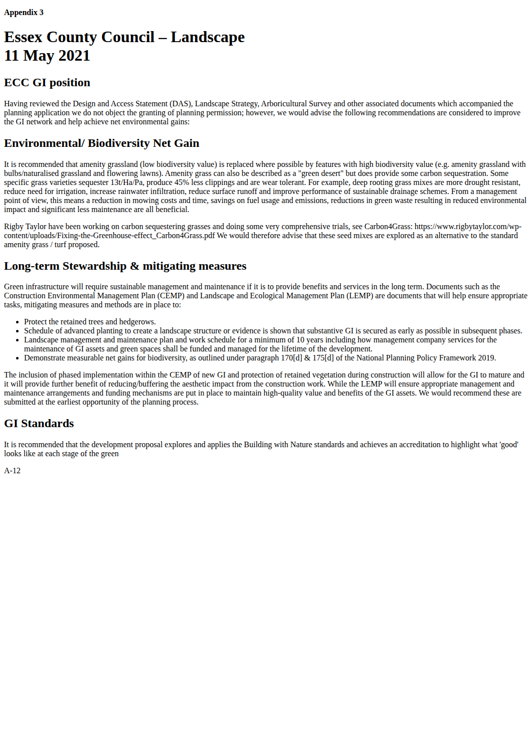Appendix 3
Essex County Council – Landscape
11 May 2021
ECC GI position
Having reviewed the Design and Access Statement (DAS), Landscape Strategy, Arboricultural Survey and other associated documents which accompanied the planning application we do not object the granting of planning permission; however, we would advise the following recommendations are considered to improve the GI network and help achieve net environmental gains:
Environmental/ Biodiversity Net Gain
It is recommended that amenity grassland (low biodiversity value) is replaced where possible by features with high biodiversity value (e.g. amenity grassland with bulbs/naturalised grassland and flowering lawns). Amenity grass can also be described as a "green desert" but does provide some carbon sequestration. Some specific grass varieties sequester 13t/Ha/Pa, produce 45% less clippings and are wear tolerant. For example, deep rooting grass mixes are more drought resistant, reduce need for irrigation, increase rainwater infiltration, reduce surface runoff and improve performance of sustainable drainage schemes. From a management point of view, this means a reduction in mowing costs and time, savings on fuel usage and emissions, reductions in green waste resulting in reduced environmental impact and significant less maintenance are all beneficial.
Rigby Taylor have been working on carbon sequestering grasses and doing some very comprehensive trials, see Carbon4Grass: https://www.rigbytaylor.com/wp-content/uploads/Fixing-the-Greenhouse-effect_Carbon4Grass.pdf We would therefore advise that these seed mixes are explored as an alternative to the standard amenity grass / turf proposed.
Long-term Stewardship & mitigating measures
Green infrastructure will require sustainable management and maintenance if it is to provide benefits and services in the long term. Documents such as the Construction Environmental Management Plan (CEMP) and Landscape and Ecological Management Plan (LEMP) are documents that will help ensure appropriate tasks, mitigating measures and methods are in place to:
Protect the retained trees and hedgerows.
Schedule of advanced planting to create a landscape structure or evidence is shown that substantive GI is secured as early as possible in subsequent phases.
Landscape management and maintenance plan and work schedule for a minimum of 10 years including how management company services for the maintenance of GI assets and green spaces shall be funded and managed for the lifetime of the development.
Demonstrate measurable net gains for biodiversity, as outlined under paragraph 170[d] & 175[d] of the National Planning Policy Framework 2019.
The inclusion of phased implementation within the CEMP of new GI and protection of retained vegetation during construction will allow for the GI to mature and it will provide further benefit of reducing/buffering the aesthetic impact from the construction work. While the LEMP will ensure appropriate management and maintenance arrangements and funding mechanisms are put in place to maintain high-quality value and benefits of the GI assets. We would recommend these are submitted at the earliest opportunity of the planning process.
GI Standards
It is recommended that the development proposal explores and applies the Building with Nature standards and achieves an accreditation to highlight what 'good' looks like at each stage of the green
A-12